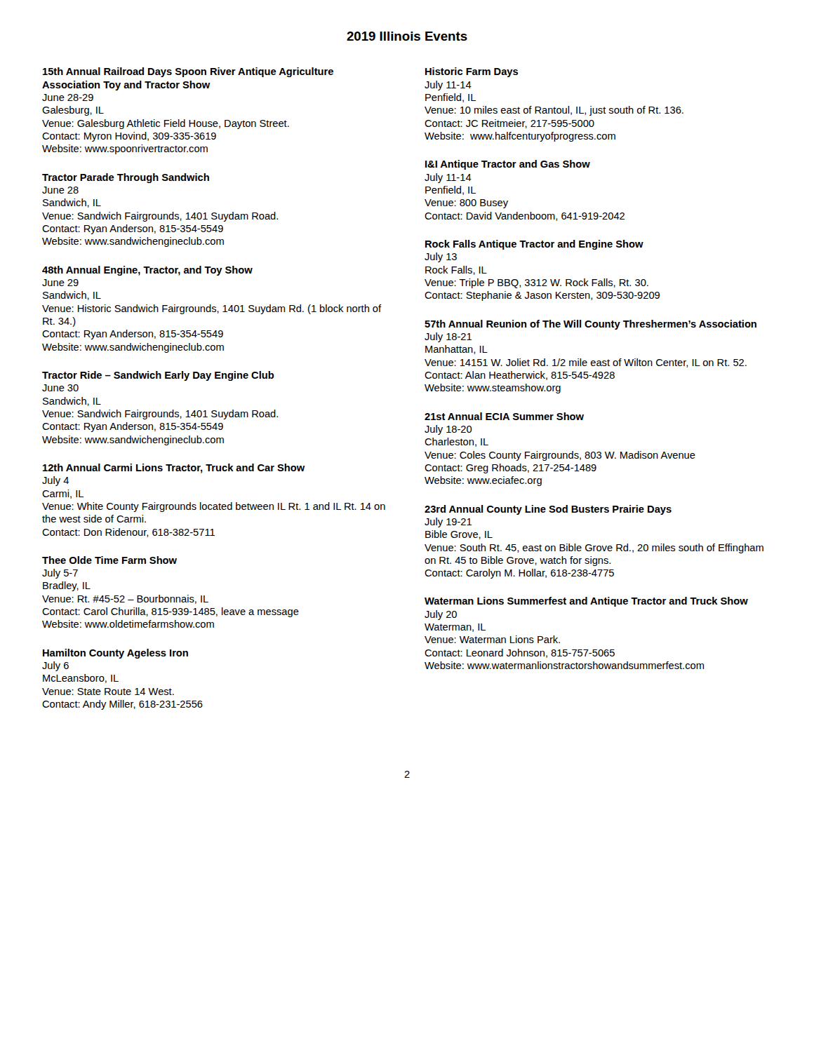2019 Illinois Events
15th Annual Railroad Days Spoon River Antique Agriculture Association Toy and Tractor Show
June 28-29
Galesburg, IL
Venue: Galesburg Athletic Field House, Dayton Street.
Contact: Myron Hovind, 309-335-3619
Website: www.spoonrivertractor.com
Tractor Parade Through Sandwich
June 28
Sandwich, IL
Venue: Sandwich Fairgrounds, 1401 Suydam Road.
Contact: Ryan Anderson, 815-354-5549
Website: www.sandwichengineclub.com
48th Annual Engine, Tractor, and Toy Show
June 29
Sandwich, IL
Venue: Historic Sandwich Fairgrounds, 1401 Suydam Rd. (1 block north of Rt. 34.)
Contact: Ryan Anderson, 815-354-5549
Website: www.sandwichengineclub.com
Tractor Ride – Sandwich Early Day Engine Club
June 30
Sandwich, IL
Venue: Sandwich Fairgrounds, 1401 Suydam Road.
Contact: Ryan Anderson, 815-354-5549
Website: www.sandwichengineclub.com
12th Annual Carmi Lions Tractor, Truck and Car Show
July 4
Carmi, IL
Venue: White County Fairgrounds located between IL Rt. 1 and IL Rt. 14 on the west side of Carmi.
Contact: Don Ridenour, 618-382-5711
Thee Olde Time Farm Show
July 5-7
Bradley, IL
Venue: Rt. #45-52 – Bourbonnais, IL
Contact: Carol Churilla, 815-939-1485, leave a message
Website: www.oldetimefarmshow.com
Hamilton County Ageless Iron
July 6
McLeansboro, IL
Venue: State Route 14 West.
Contact: Andy Miller, 618-231-2556
Historic Farm Days
July 11-14
Penfield, IL
Venue: 10 miles east of Rantoul, IL, just south of Rt. 136.
Contact: JC Reitmeier, 217-595-5000
Website: www.halfcenturyofprogress.com
I&I Antique Tractor and Gas Show
July 11-14
Penfield, IL
Venue: 800 Busey
Contact: David Vandenboom, 641-919-2042
Rock Falls Antique Tractor and Engine Show
July 13
Rock Falls, IL
Venue: Triple P BBQ, 3312 W. Rock Falls, Rt. 30.
Contact: Stephanie & Jason Kersten, 309-530-9209
57th Annual Reunion of The Will County Threshermen’s Association
July 18-21
Manhattan, IL
Venue: 14151 W. Joliet Rd. 1/2 mile east of Wilton Center, IL on Rt. 52.
Contact: Alan Heatherwick, 815-545-4928
Website: www.steamshow.org
21st Annual ECIA Summer Show
July 18-20
Charleston, IL
Venue: Coles County Fairgrounds, 803 W. Madison Avenue
Contact: Greg Rhoads, 217-254-1489
Website: www.eciafec.org
23rd Annual County Line Sod Busters Prairie Days
July 19-21
Bible Grove, IL
Venue: South Rt. 45, east on Bible Grove Rd., 20 miles south of Effingham on Rt. 45 to Bible Grove, watch for signs.
Contact: Carolyn M. Hollar, 618-238-4775
Waterman Lions Summerfest and Antique Tractor and Truck Show
July 20
Waterman, IL
Venue: Waterman Lions Park.
Contact: Leonard Johnson, 815-757-5065
Website: www.watermanlionstractorshowandsummerfest.com
2